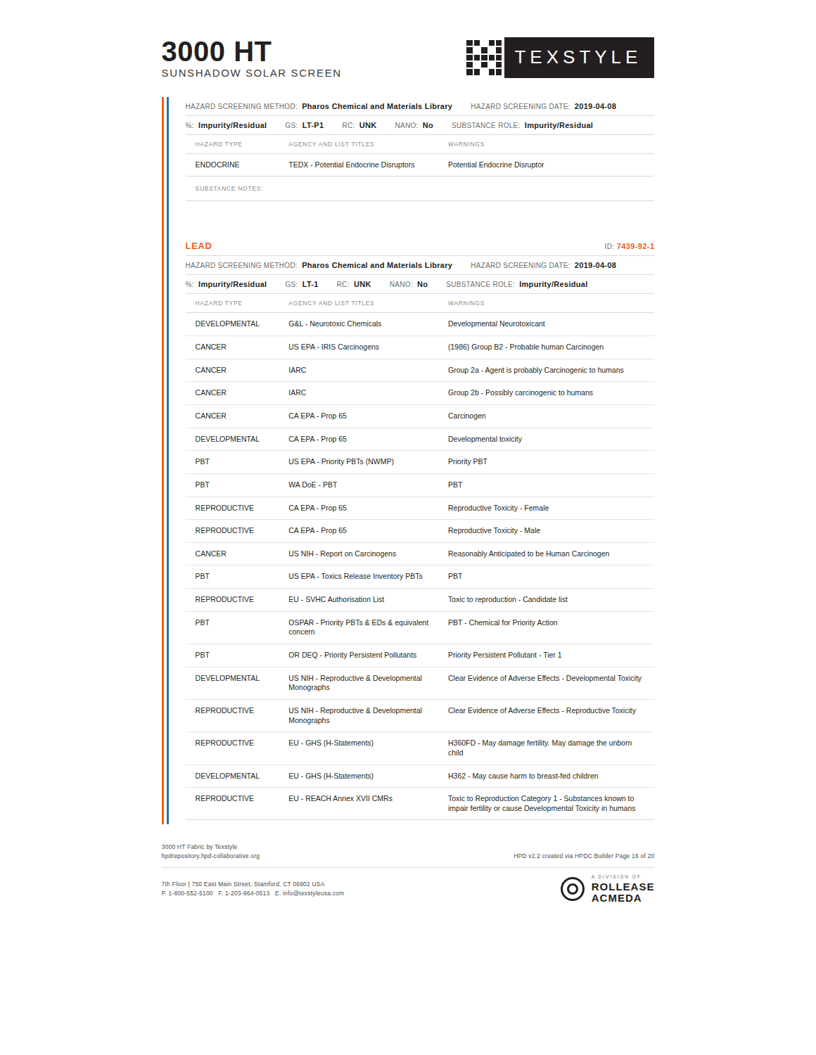3000 HT
Sunshadow Solar Screen
TEXSTYLE
HAZARD SCREENING METHOD: Pharos Chemical and Materials Library HAZARD SCREENING DATE: 2019-04-08
%: Impurity/Residual GS: LT-P1 RC: UNK NANO: No SUBSTANCE ROLE: Impurity/Residual
| Hazard Type | Agency and List Titles | Warnings |
| --- | --- | --- |
| ENDOCRINE | TEDX - Potential Endocrine Disruptors | Potential Endocrine Disruptor |
Substance Notes:
LEAD
ID: 7439-92-1
HAZARD SCREENING METHOD: Pharos Chemical and Materials Library HAZARD SCREENING DATE: 2019-04-08
%: Impurity/Residual GS: LT-1 RC: UNK NANO: No SUBSTANCE ROLE: Impurity/Residual
| Hazard Type | Agency and List Titles | Warnings |
| --- | --- | --- |
| DEVELOPMENTAL | G&L - Neurotoxic Chemicals | Developmental Neurotoxicant |
| CANCER | US EPA - IRIS Carcinogens | (1986) Group B2 - Probable human Carcinogen |
| CANCER | IARC | Group 2a - Agent is probably Carcinogenic to humans |
| CANCER | IARC | Group 2b - Possibly carcinogenic to humans |
| CANCER | CA EPA - Prop 65 | Carcinogen |
| DEVELOPMENTAL | CA EPA - Prop 65 | Developmental toxicity |
| PBT | US EPA - Priority PBTs (NWMP) | Priority PBT |
| PBT | WA DoE - PBT | PBT |
| REPRODUCTIVE | CA EPA - Prop 65 | Reproductive Toxicity - Female |
| REPRODUCTIVE | CA EPA - Prop 65 | Reproductive Toxicity - Male |
| CANCER | US NIH - Report on Carcinogens | Reasonably Anticipated to be Human Carcinogen |
| PBT | US EPA - Toxics Release Inventory PBTs | PBT |
| REPRODUCTIVE | EU - SVHC Authorisation List | Toxic to reproduction - Candidate list |
| PBT | OSPAR - Priority PBTs & EDs & equivalent concern | PBT - Chemical for Priority Action |
| PBT | OR DEQ - Priority Persistent Pollutants | Priority Persistent Pollutant - Tier 1 |
| DEVELOPMENTAL | US NIH - Reproductive & Developmental Monographs | Clear Evidence of Adverse Effects - Developmental Toxicity |
| REPRODUCTIVE | US NIH - Reproductive & Developmental Monographs | Clear Evidence of Adverse Effects - Reproductive Toxicity |
| REPRODUCTIVE | EU - GHS (H-Statements) | H360FD - May damage fertility. May damage the unborn child |
| DEVELOPMENTAL | EU - GHS (H-Statements) | H362 - May cause harm to breast-fed children |
| REPRODUCTIVE | EU - REACH Annex XVII CMRs | Toxic to Reproduction Category 1 - Substances known to impair fertility or cause Developmental Toxicity in humans |
3000 HT Fabric by Texstyle
hpdrepository.hpd-collaborative.org
HPD v2.2 created via HPDC Builder Page 16 of 20
7th Floor | 750 East Main Street, Stamford, CT 06902 USA
P. 1-800-552-5100 F. 1-203-964-0513 E. info@texstyleusa.com
A Division of
ROLLEASEACMEDA